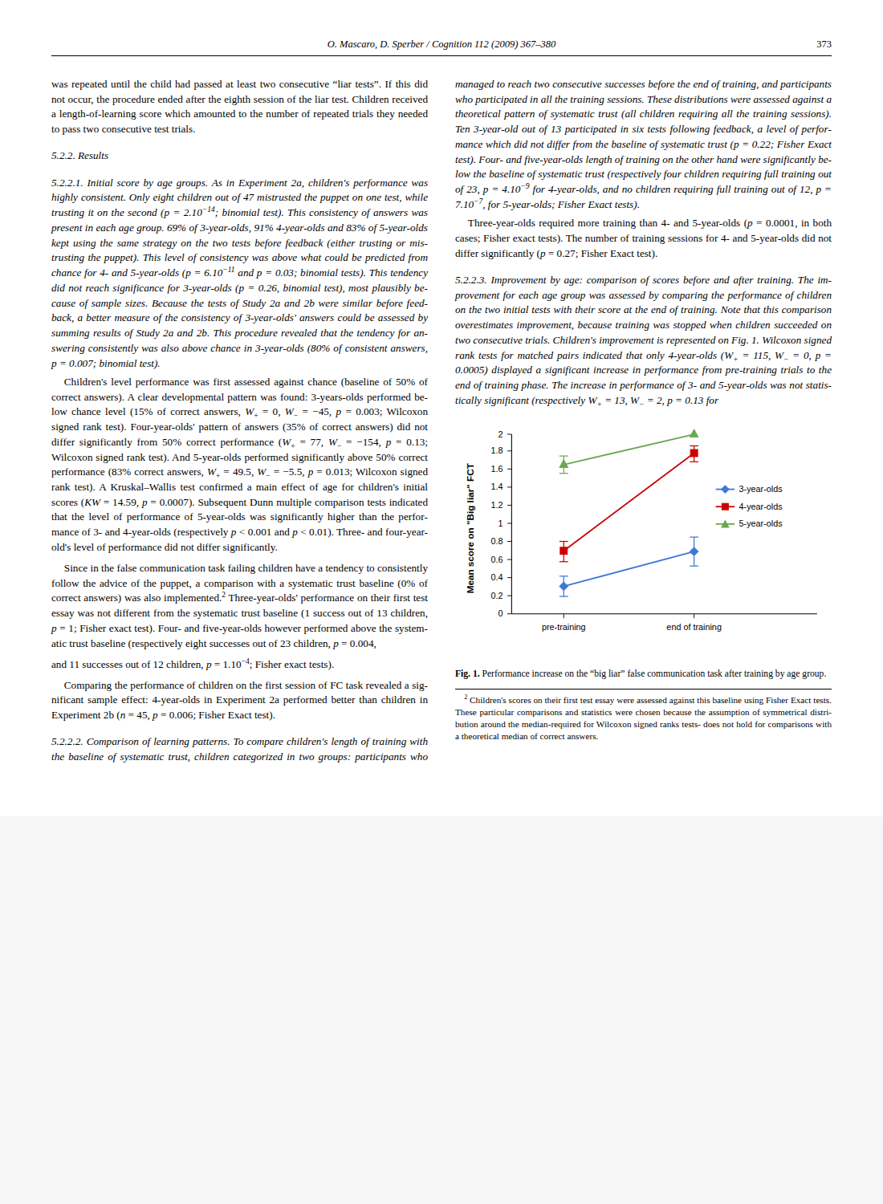O. Mascaro, D. Sperber / Cognition 112 (2009) 367–380
373
was repeated until the child had passed at least two consecutive “liar tests”. If this did not occur, the procedure ended after the eighth session of the liar test. Children received a length-of-learning score which amounted to the number of repeated trials they needed to pass two consecutive test trials.
5.2.2. Results
5.2.2.1. Initial score by age groups. As in Experiment 2a, children's performance was highly consistent. Only eight children out of 47 mistrusted the puppet on one test, while trusting it on the second (p = 2.10−14; binomial test). This consistency of answers was present in each age group. 69% of 3-year-olds, 91% 4-year-olds and 83% of 5-year-olds kept using the same strategy on the two tests before feedback (either trusting or mistrusting the puppet). This level of consistency was above what could be predicted from chance for 4- and 5-year-olds (p = 6.10−11 and p = 0.03; binomial tests). This tendency did not reach significance for 3-year-olds (p = 0.26, binomial test), most plausibly because of sample sizes. Because the tests of Study 2a and 2b were similar before feedback, a better measure of the consistency of 3-year-olds' answers could be assessed by summing results of Study 2a and 2b. This procedure revealed that the tendency for answering consistently was also above chance in 3-year-olds (80% of consistent answers, p = 0.007; binomial test).
Children's level performance was first assessed against chance (baseline of 50% of correct answers). A clear developmental pattern was found: 3-years-olds performed below chance level (15% of correct answers, W+ = 0, W− = −45, p = 0.003; Wilcoxon signed rank test). Four-year-olds' pattern of answers (35% of correct answers) did not differ significantly from 50% correct performance (W+ = 77, W− = −154, p = 0.13; Wilcoxon signed rank test). And 5-year-olds performed significantly above 50% correct performance (83% correct answers, W+ = 49.5, W− = −5.5, p = 0.013; Wilcoxon signed rank test). A Kruskal–Wallis test confirmed a main effect of age for children's initial scores (KW = 14.59, p = 0.0007). Subsequent Dunn multiple comparison tests indicated that the level of performance of 5-year-olds was significantly higher than the performance of 3- and 4-year-olds (respectively p < 0.001 and p < 0.01). Three- and four-year-old's level of performance did not differ significantly.
Since in the false communication task failing children have a tendency to consistently follow the advice of the puppet, a comparison with a systematic trust baseline (0% of correct answers) was also implemented.2 Three-year-olds' performance on their first test essay was not different from the systematic trust baseline (1 success out of 13 children, p = 1; Fisher exact test). Four- and five-year-olds however performed above the systematic trust baseline (respectively eight successes out of 23 children, p = 0.004,
and 11 successes out of 12 children, p = 1.10−4; Fisher exact tests).
Comparing the performance of children on the first session of FC task revealed a significant sample effect: 4-year-olds in Experiment 2a performed better than children in Experiment 2b (n = 45, p = 0.006; Fisher Exact test).
5.2.2.2. Comparison of learning patterns. To compare children's length of training with the baseline of systematic trust, children categorized in two groups: participants who managed to reach two consecutive successes before the end of training, and participants who participated in all the training sessions. These distributions were assessed against a theoretical pattern of systematic trust (all children requiring all the training sessions). Ten 3-year-old out of 13 participated in six tests following feedback, a level of performance which did not differ from the baseline of systematic trust (p = 0.22; Fisher Exact test). Four- and five-year-olds length of training on the other hand were significantly below the baseline of systematic trust (respectively four children requiring full training out of 23, p = 4.10−9 for 4-year-olds, and no children requiring full training out of 12, p = 7.10−7, for 5-year-olds; Fisher Exact tests).
Three-year-olds required more training than 4- and 5-year-olds (p = 0.0001, in both cases; Fisher exact tests). The number of training sessions for 4- and 5-year-olds did not differ significantly (p = 0.27; Fisher Exact test).
5.2.2.3. Improvement by age: comparison of scores before and after training. The improvement for each age group was assessed by comparing the performance of children on the two initial tests with their score at the end of training. Note that this comparison overestimates improvement, because training was stopped when children succeeded on two consecutive trials. Children's improvement is represented on Fig. 1. Wilcoxon signed rank tests for matched pairs indicated that only 4-year-olds (W+ = 115, W− = 0, p = 0.0005) displayed a significant increase in performance from pre-training trials to the end of training phase. The increase in performance of 3- and 5-year-olds was not statistically significant (respectively W+ = 13, W− = 2, p = 0.13 for
0 0.2 0.4 0.6 0.8 1 1.2 1.4 1.6 1.8 2 Mean score on "Big liar" FCT pre-training end of training 3-year-olds 4-year-olds 5-year-olds
Fig. 1. Performance increase on the “big liar” false communication task after training by age group.
2 Children's scores on their first test essay were assessed against this baseline using Fisher Exact tests. These particular comparisons and statistics were chosen because the assumption of symmetrical distribution around the median-required for Wilcoxon signed ranks tests- does not hold for comparisons with a theoretical median of correct answers.